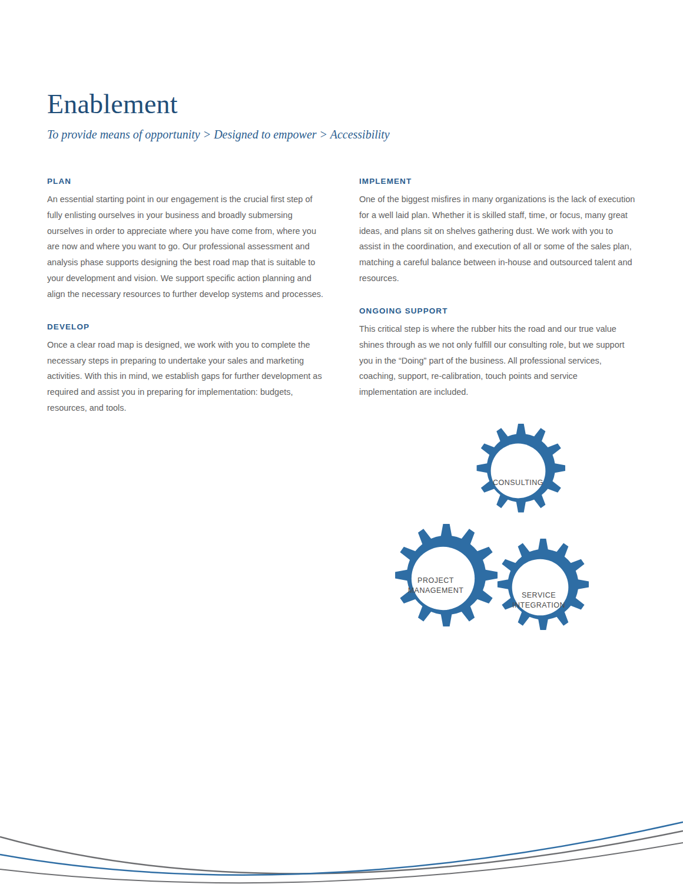Enablement
To provide means of opportunity > Designed to empower > Accessibility
Plan
An essential starting point in our engagement is the crucial first step of fully enlisting ourselves in your business and broadly submersing ourselves in order to appreciate where you have come from, where you are now and where you want to go. Our professional assessment and analysis phase supports designing the best road map that is suitable to your development and vision. We support specific action planning and align the necessary resources to further develop systems and processes.
Develop
Once a clear road map is designed, we work with you to complete the necessary steps in preparing to undertake your sales and marketing activities. With this in mind, we establish gaps for further development as required and assist you in preparing for implementation: budgets, resources, and tools.
Implement
One of the biggest misfires in many organizations is the lack of execution for a well laid plan. Whether it is skilled staff, time, or focus, many great ideas, and plans sit on shelves gathering dust. We work with you to assist in the coordination, and execution of all or some of the sales plan, matching a careful balance between in-house and outsourced talent and resources.
Ongoing Support
This critical step is where the rubber hits the road and our true value shines through as we not only fulfill our consulting role, but we support you in the “Doing” part of the business. All professional services, coaching, support, re-calibration, touch points and service implementation are included.
CONSULTING
PROJECT
MANAGEMENT
SERVICE
INTEGRATION